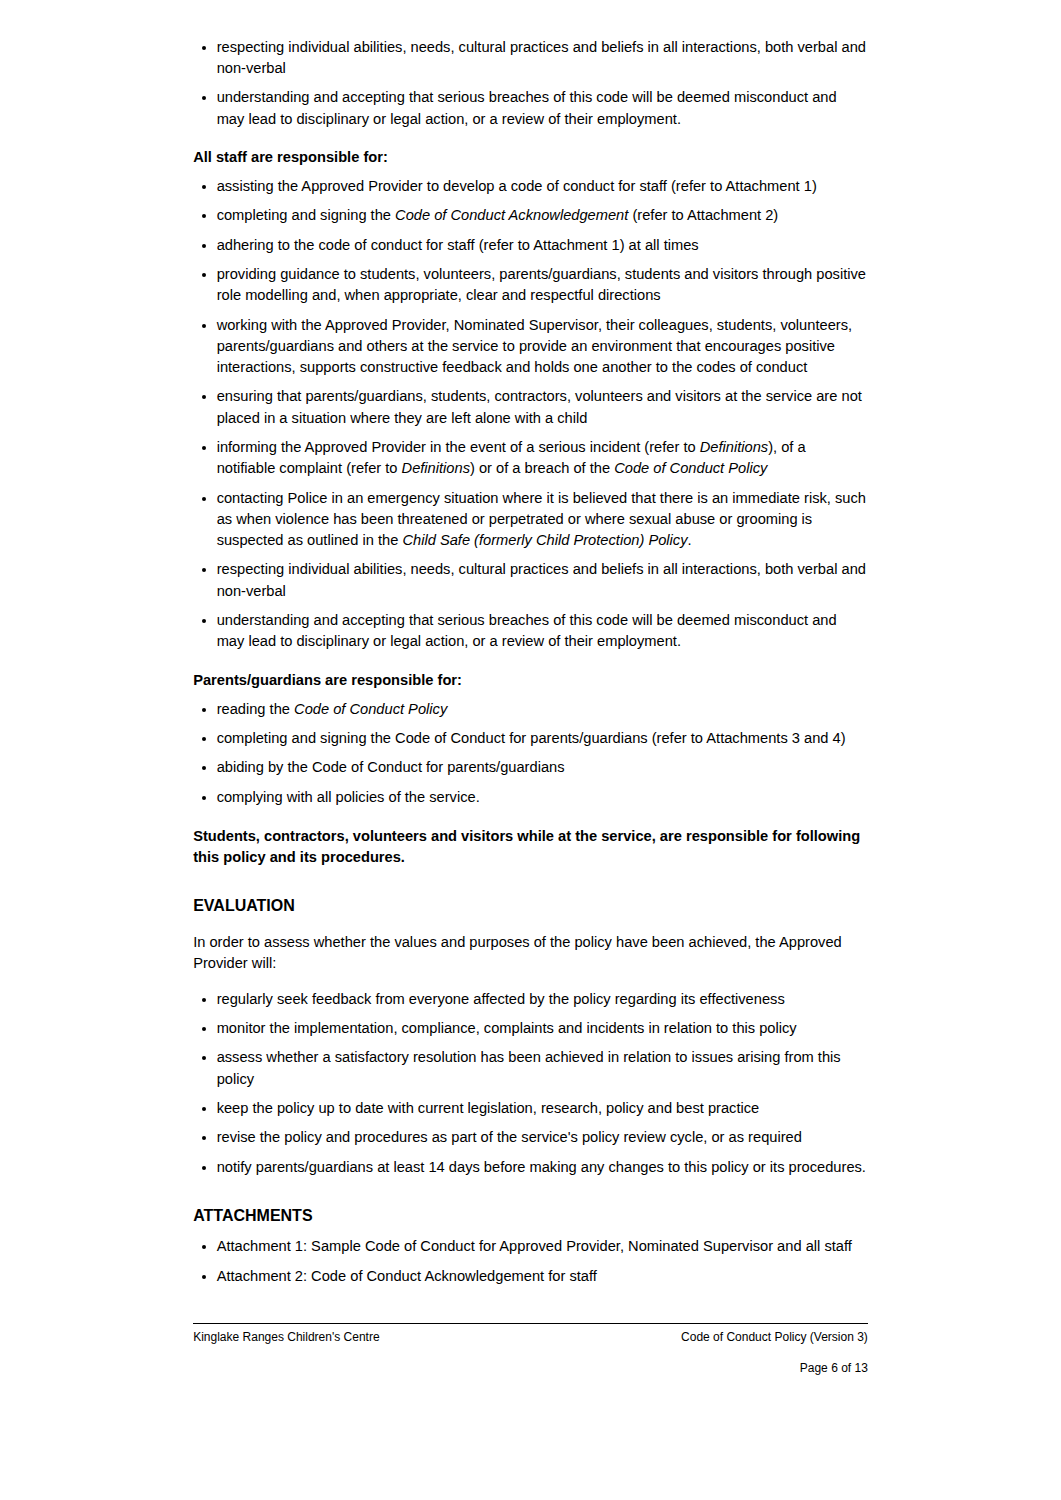respecting individual abilities, needs, cultural practices and beliefs in all interactions, both verbal and non-verbal
understanding and accepting that serious breaches of this code will be deemed misconduct and may lead to disciplinary or legal action, or a review of their employment.
All staff are responsible for:
assisting the Approved Provider to develop a code of conduct for staff (refer to Attachment 1)
completing and signing the Code of Conduct Acknowledgement (refer to Attachment 2)
adhering to the code of conduct for staff (refer to Attachment 1) at all times
providing guidance to students, volunteers, parents/guardians, students and visitors through positive role modelling and, when appropriate, clear and respectful directions
working with the Approved Provider, Nominated Supervisor, their colleagues, students, volunteers, parents/guardians and others at the service to provide an environment that encourages positive interactions, supports constructive feedback and holds one another to the codes of conduct
ensuring that parents/guardians, students, contractors, volunteers and visitors at the service are not placed in a situation where they are left alone with a child
informing the Approved Provider in the event of a serious incident (refer to Definitions), of a notifiable complaint (refer to Definitions) or of a breach of the Code of Conduct Policy
contacting Police in an emergency situation where it is believed that there is an immediate risk, such as when violence has been threatened or perpetrated or where sexual abuse or grooming is suspected as outlined in the Child Safe (formerly Child Protection) Policy.
respecting individual abilities, needs, cultural practices and beliefs in all interactions, both verbal and non-verbal
understanding and accepting that serious breaches of this code will be deemed misconduct and may lead to disciplinary or legal action, or a review of their employment.
Parents/guardians are responsible for:
reading the Code of Conduct Policy
completing and signing the Code of Conduct for parents/guardians (refer to Attachments 3 and 4)
abiding by the Code of Conduct for parents/guardians
complying with all policies of the service.
Students, contractors, volunteers and visitors while at the service, are responsible for following this policy and its procedures.
Evaluation
In order to assess whether the values and purposes of the policy have been achieved, the Approved Provider will:
regularly seek feedback from everyone affected by the policy regarding its effectiveness
monitor the implementation, compliance, complaints and incidents in relation to this policy
assess whether a satisfactory resolution has been achieved in relation to issues arising from this policy
keep the policy up to date with current legislation, research, policy and best practice
revise the policy and procedures as part of the service's policy review cycle, or as required
notify parents/guardians at least 14 days before making any changes to this policy or its procedures.
Attachments
Attachment 1: Sample Code of Conduct for Approved Provider, Nominated Supervisor and all staff
Attachment 2: Code of Conduct Acknowledgement for staff
Kinglake Ranges Children's Centre Code of Conduct Policy (Version 3)
Page 6 of 13